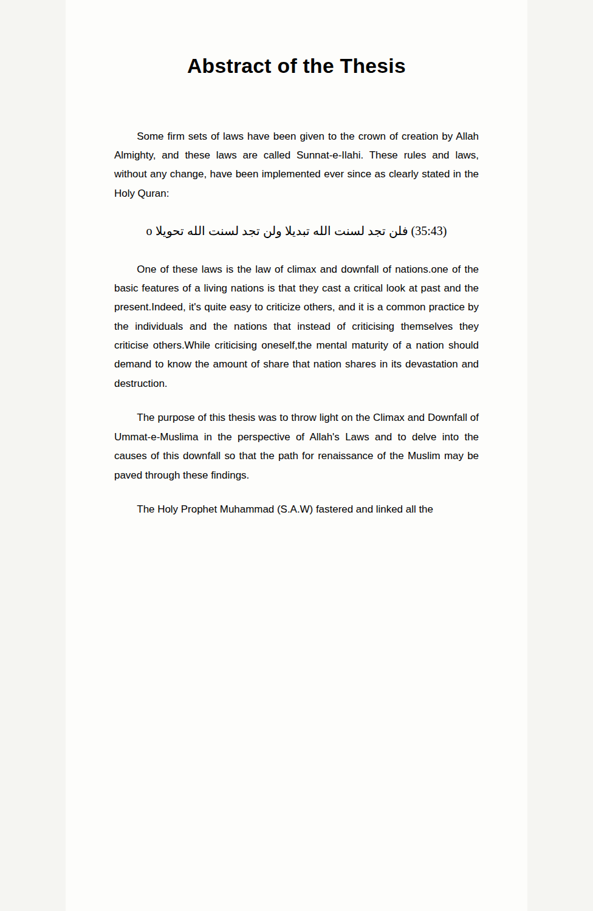Abstract of the Thesis
Some firm sets of laws have been given to the crown of creation by Allah Almighty, and these laws are called Sunnat-e-Ilahi. These rules and laws, without any change, have been implemented ever since as clearly stated in the Holy Quran:
(35:43) فلن تجد لسنت الله تبديلا ولن تجد لسنت الله تحويلا o
One of these laws is the law of climax and downfall of nations.one of the basic features of a living nations is that they cast a critical look at past and the present.Indeed, it's quite easy to criticize others, and it is a common practice by the individuals and the nations that instead of criticising themselves they criticise others.While criticising oneself,the mental maturity of a nation should demand to know the amount of share that nation shares in its devastation and destruction.
The purpose of this thesis was to throw light on the Climax and Downfall of Ummat-e-Muslima in the perspective of Allah's Laws and to delve into the causes of this downfall so that the path for renaissance of the Muslim may be paved through these findings.
The Holy Prophet Muhammad (S.A.W) fastered and linked all the